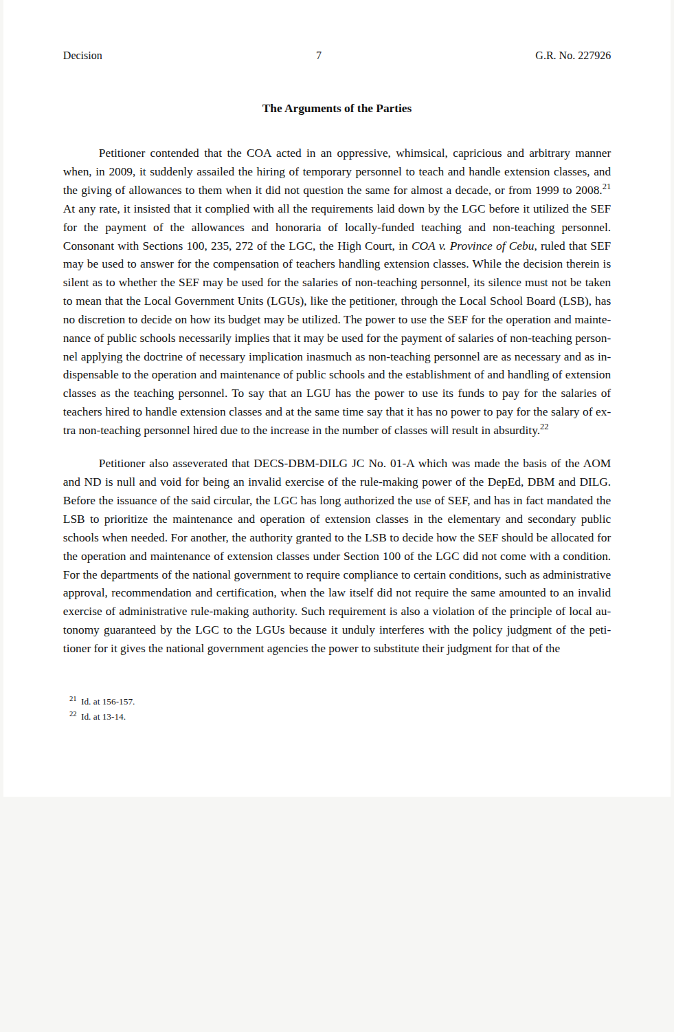Decision 7 G.R. No. 227926
The Arguments of the Parties
Petitioner contended that the COA acted in an oppressive, whimsical, capricious and arbitrary manner when, in 2009, it suddenly assailed the hiring of temporary personnel to teach and handle extension classes, and the giving of allowances to them when it did not question the same for almost a decade, or from 1999 to 2008.21 At any rate, it insisted that it complied with all the requirements laid down by the LGC before it utilized the SEF for the payment of the allowances and honoraria of locally-funded teaching and non-teaching personnel. Consonant with Sections 100, 235, 272 of the LGC, the High Court, in COA v. Province of Cebu, ruled that SEF may be used to answer for the compensation of teachers handling extension classes. While the decision therein is silent as to whether the SEF may be used for the salaries of non-teaching personnel, its silence must not be taken to mean that the Local Government Units (LGUs), like the petitioner, through the Local School Board (LSB), has no discretion to decide on how its budget may be utilized. The power to use the SEF for the operation and maintenance of public schools necessarily implies that it may be used for the payment of salaries of non-teaching personnel applying the doctrine of necessary implication inasmuch as non-teaching personnel are as necessary and as indispensable to the operation and maintenance of public schools and the establishment of and handling of extension classes as the teaching personnel. To say that an LGU has the power to use its funds to pay for the salaries of teachers hired to handle extension classes and at the same time say that it has no power to pay for the salary of extra non-teaching personnel hired due to the increase in the number of classes will result in absurdity.22
Petitioner also asseverated that DECS-DBM-DILG JC No. 01-A which was made the basis of the AOM and ND is null and void for being an invalid exercise of the rule-making power of the DepEd, DBM and DILG. Before the issuance of the said circular, the LGC has long authorized the use of SEF, and has in fact mandated the LSB to prioritize the maintenance and operation of extension classes in the elementary and secondary public schools when needed. For another, the authority granted to the LSB to decide how the SEF should be allocated for the operation and maintenance of extension classes under Section 100 of the LGC did not come with a condition. For the departments of the national government to require compliance to certain conditions, such as administrative approval, recommendation and certification, when the law itself did not require the same amounted to an invalid exercise of administrative rule-making authority. Such requirement is also a violation of the principle of local autonomy guaranteed by the LGC to the LGUs because it unduly interferes with the policy judgment of the petitioner for it gives the national government agencies the power to substitute their judgment for that of the
21 Id. at 156-157.
22 Id. at 13-14.